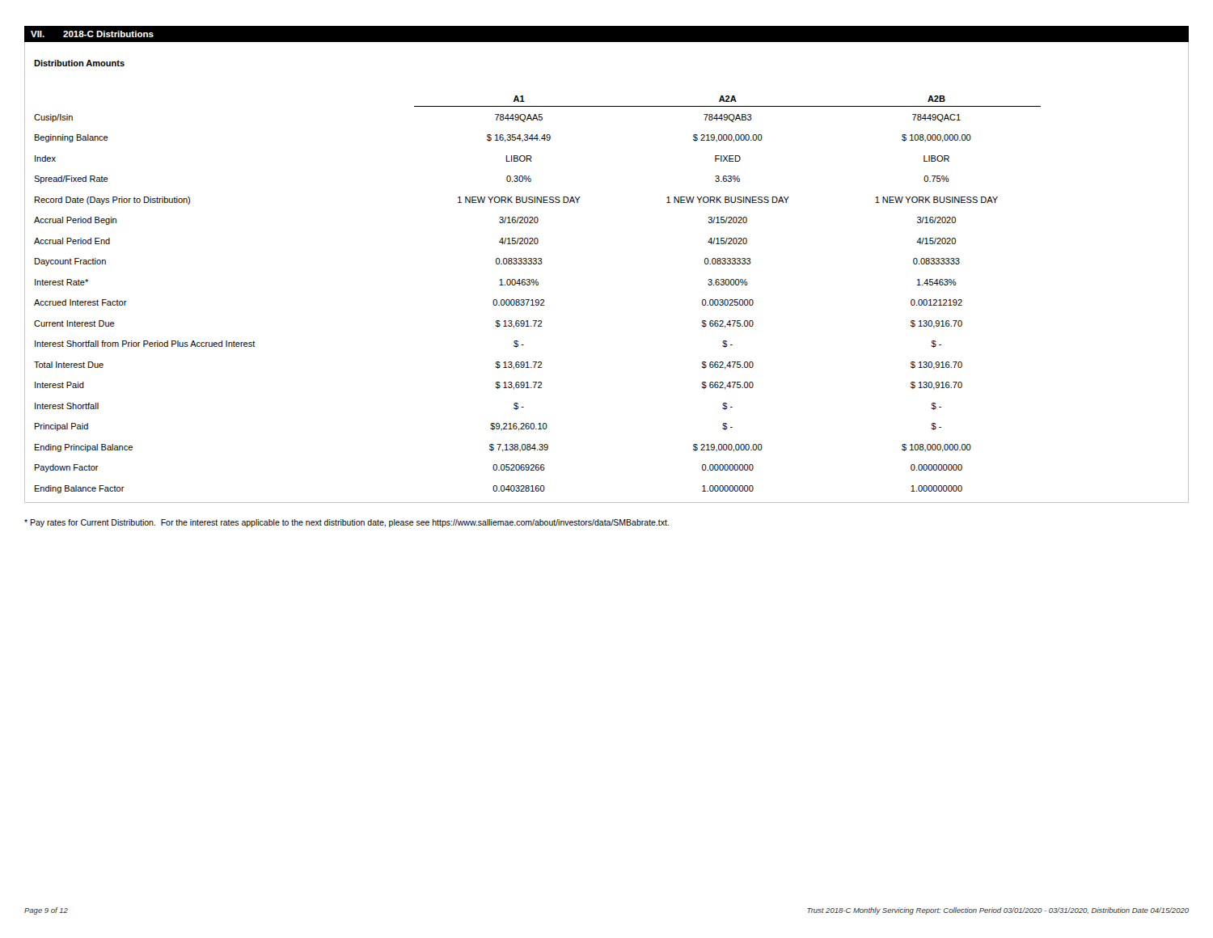VII. 2018-C Distributions
Distribution Amounts
| | A1 | A2A | A2B |
| Cusip/Isin | 78449QAA5 | 78449QAB3 | 78449QAC1 |
| Beginning Balance | $ 16,354,344.49 | $ 219,000,000.00 | $ 108,000,000.00 |
| Index | LIBOR | FIXED | LIBOR |
| Spread/Fixed Rate | 0.30% | 3.63% | 0.75% |
| Record Date (Days Prior to Distribution) | 1 NEW YORK BUSINESS DAY | 1 NEW YORK BUSINESS DAY | 1 NEW YORK BUSINESS DAY |
| Accrual Period Begin | 3/16/2020 | 3/15/2020 | 3/16/2020 |
| Accrual Period End | 4/15/2020 | 4/15/2020 | 4/15/2020 |
| Daycount Fraction | 0.08333333 | 0.08333333 | 0.08333333 |
| Interest Rate* | 1.00463% | 3.63000% | 1.45463% |
| Accrued Interest Factor | 0.000837192 | 0.003025000 | 0.001212192 |
| Current Interest Due | $ 13,691.72 | $ 662,475.00 | $ 130,916.70 |
| Interest Shortfall from Prior Period Plus Accrued Interest | $ - | $ - | $ - |
| Total Interest Due | $ 13,691.72 | $ 662,475.00 | $ 130,916.70 |
| Interest Paid | $ 13,691.72 | $ 662,475.00 | $ 130,916.70 |
| Interest Shortfall | $ - | $ - | $ - |
| Principal Paid | $9,216,260.10 | $ - | $ - |
| Ending Principal Balance | $ 7,138,084.39 | $ 219,000,000.00 | $ 108,000,000.00 |
| Paydown Factor | 0.052069266 | 0.000000000 | 0.000000000 |
| Ending Balance Factor | 0.040328160 | 1.000000000 | 1.000000000 |
* Pay rates for Current Distribution. For the interest rates applicable to the next distribution date, please see https://www.salliemae.com/about/investors/data/SMBabrate.txt.
Page 9 of 12 Trust 2018-C Monthly Servicing Report: Collection Period 03/01/2020 - 03/31/2020, Distribution Date 04/15/2020